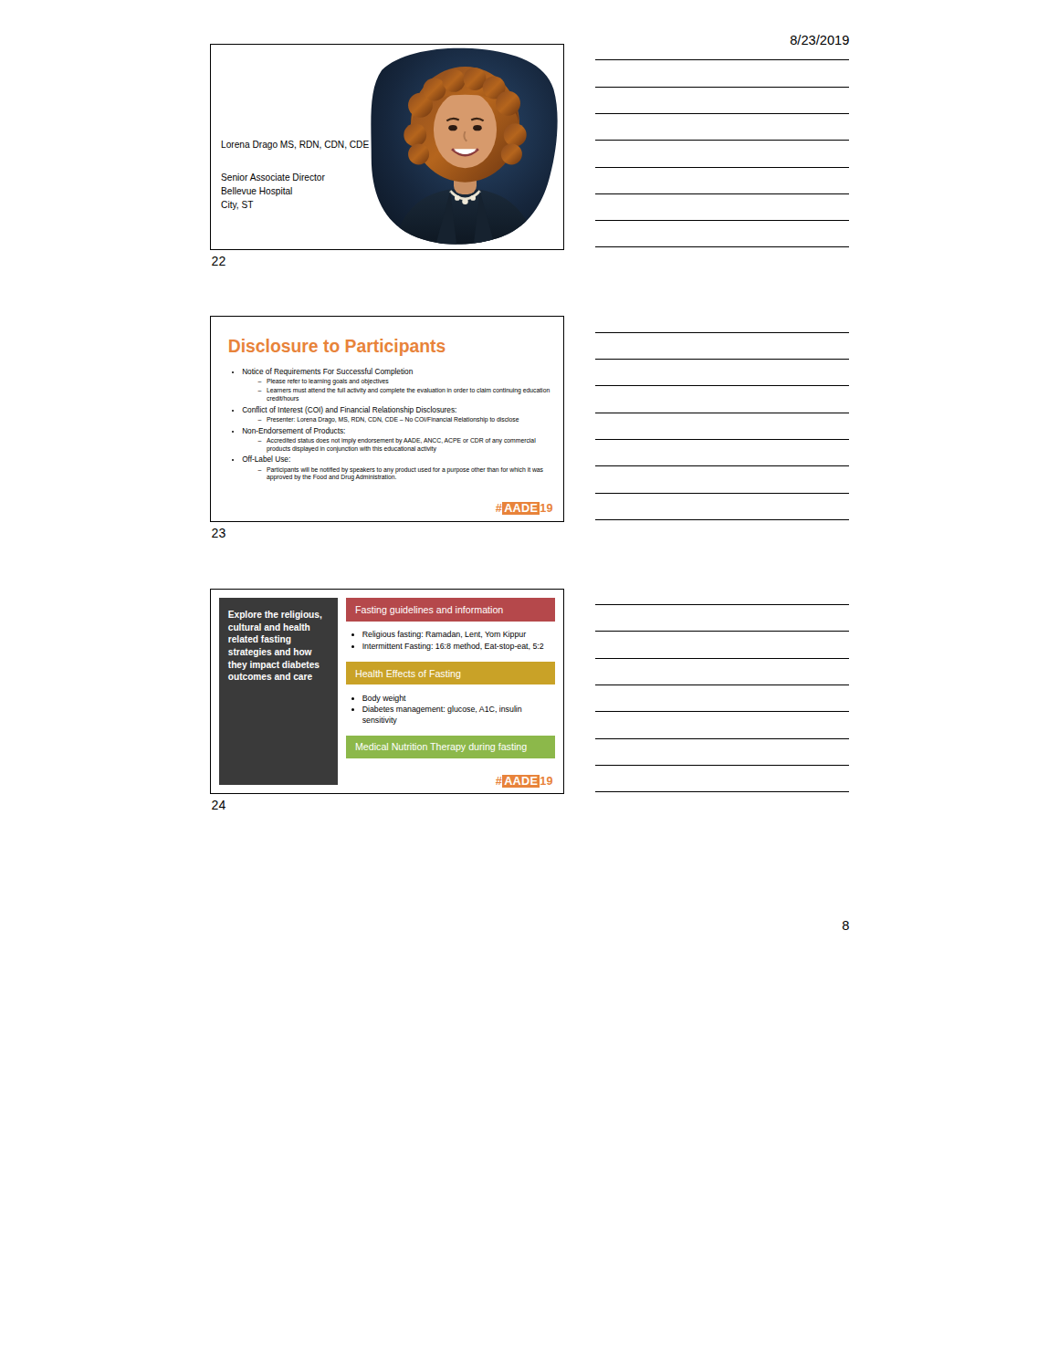8/23/2019
Lorena Drago MS, RDN, CDN, CDE
Senior Associate Director
Bellevue Hospital
City, ST
22
Disclosure to Participants
Notice of Requirements For Successful Completion
Please refer to learning goals and objectives
Learners must attend the full activity and complete the evaluation in order to claim continuing education credit/hours
Conflict of Interest (COI) and Financial Relationship Disclosures:
Presenter: Lorena Drago, MS, RDN, CDN, CDE – No COI/Financial Relationship to disclose
Non-Endorsement of Products:
Accredited status does not imply endorsement by AADE, ANCC, ACPE or CDR of any commercial products displayed in conjunction with this educational activity
Off-Label Use:
Participants will be notified by speakers to any product used for a purpose other than for which it was approved by the Food and Drug Administration.
#AADE 19
23
Explore the religious, cultural and health related fasting strategies and how they impact diabetes outcomes and care
Fasting guidelines and information
Religious fasting: Ramadan, Lent, Yom Kippur
Intermittent Fasting: 16:8 method, Eat-stop-eat, 5:2
Health Effects of Fasting
Body weight
Diabetes management: glucose, A1C, insulin sensitivity
Medical Nutrition Therapy during fasting
#AADE 19
24
8